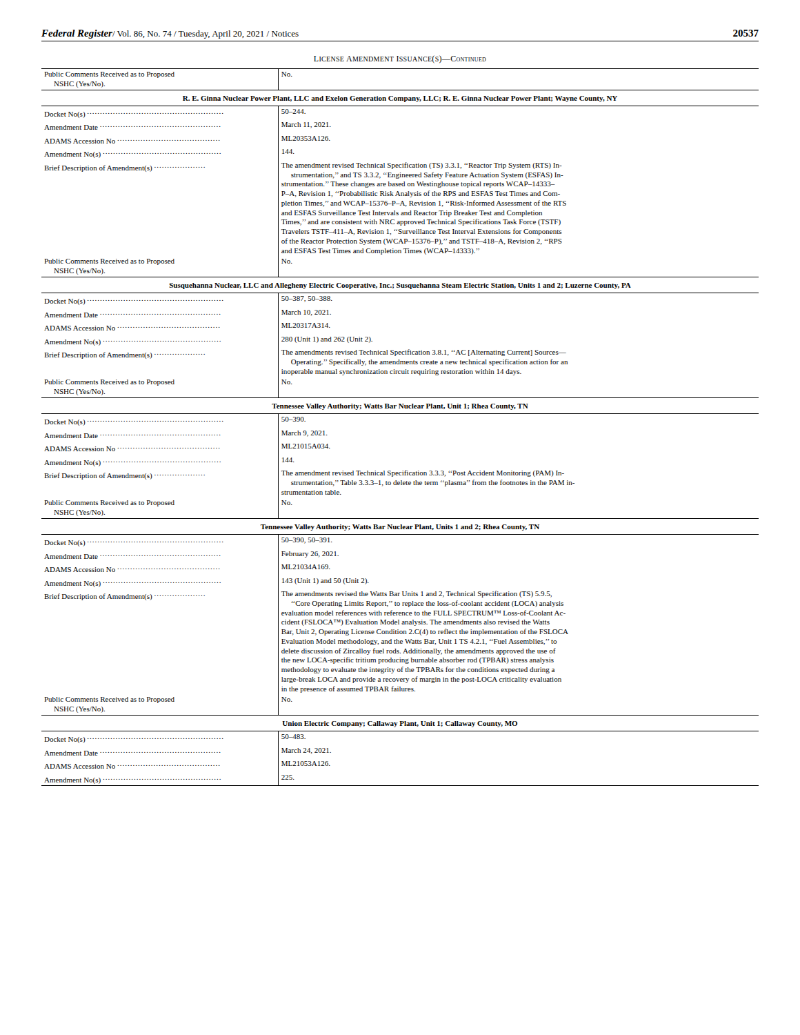Federal Register/ Vol. 86, No. 74 / Tuesday, April 20, 2021 / Notices
20537
LICENSE AMENDMENT ISSUANCE(S)—Continued
| Public Comments Received as to Proposed NSHC (Yes/No). | No. |
| R. E. Ginna Nuclear Power Plant, LLC and Exelon Generation Company, LLC; R. E. Ginna Nuclear Power Plant; Wayne County, NY |
| Docket No(s) ..................................................... | 50–244. |
| Amendment Date ............................................... | March 11, 2021. |
| ADAMS Accession No ........................................ | ML20353A126. |
| Amendment No(s) .............................................. | 144. |
| Brief Description of Amendment(s) .................... | The amendment revised Technical Specification (TS) 3.3.1, ‘‘Reactor Trip System (RTS) In- strumentation,’’ and TS 3.3.2, ‘‘Engineered Safety Feature Actuation System (ESFAS) In- strumentation.’’ These changes are based on Westinghouse topical reports WCAP–14333– P–A, Revision 1, ‘‘Probabilistic Risk Analysis of the RPS and ESFAS Test Times and Com- pletion Times,’’ and WCAP–15376–P–A, Revision 1, ‘‘Risk-Informed Assessment of the RTS and ESFAS Surveillance Test Intervals and Reactor Trip Breaker Test and Completion Times,’’ and are consistent with NRC approved Technical Specifications Task Force (TSTF) Travelers TSTF–411–A, Revision 1, ‘‘Surveillance Test Interval Extensions for Components of the Reactor Protection System (WCAP–15376–P),’’ and TSTF–418–A, Revision 2, ‘‘RPS and ESFAS Test Times and Completion Times (WCAP–14333).’’ |
| Public Comments Received as to Proposed NSHC (Yes/No). | No. |
| Susquehanna Nuclear, LLC and Allegheny Electric Cooperative, Inc.; Susquehanna Steam Electric Station, Units 1 and 2; Luzerne County, PA |
| Docket No(s) ..................................................... | 50–387, 50–388. |
| Amendment Date ............................................... | March 10, 2021. |
| ADAMS Accession No ........................................ | ML20317A314. |
| Amendment No(s) .............................................. | 280 (Unit 1) and 262 (Unit 2). |
| Brief Description of Amendment(s) .................... | The amendments revised Technical Specification 3.8.1, ‘‘AC [Alternating Current] Sources— Operating.’’ Specifically, the amendments create a new technical specification action for an inoperable manual synchronization circuit requiring restoration within 14 days. |
| Public Comments Received as to Proposed NSHC (Yes/No). | No. |
| Tennessee Valley Authority; Watts Bar Nuclear Plant, Unit 1; Rhea County, TN |
| Docket No(s) ..................................................... | 50–390. |
| Amendment Date ............................................... | March 9, 2021. |
| ADAMS Accession No ........................................ | ML21015A034. |
| Amendment No(s) .............................................. | 144. |
| Brief Description of Amendment(s) .................... | The amendment revised Technical Specification 3.3.3, ‘‘Post Accident Monitoring (PAM) In- strumentation,’’ Table 3.3.3–1, to delete the term ‘‘plasma’’ from the footnotes in the PAM in- strumentation table. |
| Public Comments Received as to Proposed NSHC (Yes/No). | No. |
| Tennessee Valley Authority; Watts Bar Nuclear Plant, Units 1 and 2; Rhea County, TN |
| Docket No(s) ..................................................... | 50–390, 50–391. |
| Amendment Date ............................................... | February 26, 2021. |
| ADAMS Accession No ........................................ | ML21034A169. |
| Amendment No(s) .............................................. | 143 (Unit 1) and 50 (Unit 2). |
| Brief Description of Amendment(s) .................... | The amendments revised the Watts Bar Units 1 and 2, Technical Specification (TS) 5.9.5, ‘‘Core Operating Limits Report,’’ to replace the loss-of-coolant accident (LOCA) analysis evaluation model references with reference to the FULL SPECTRUM™ Loss-of-Coolant Ac- cident (FSLOCA™) Evaluation Model analysis. The amendments also revised the Watts Bar, Unit 2, Operating License Condition 2.C(4) to reflect the implementation of the FSLOCA Evaluation Model methodology, and the Watts Bar, Unit 1 TS 4.2.1, ‘‘Fuel Assemblies,’’ to delete discussion of Zircalloy fuel rods. Additionally, the amendments approved the use of the new LOCA-specific tritium producing burnable absorber rod (TPBAR) stress analysis methodology to evaluate the integrity of the TPBARs for the conditions expected during a large-break LOCA and provide a recovery of margin in the post-LOCA criticality evaluation in the presence of assumed TPBAR failures. |
| Public Comments Received as to Proposed NSHC (Yes/No). | No. |
| Union Electric Company; Callaway Plant, Unit 1; Callaway County, MO |
| Docket No(s) ..................................................... | 50–483. |
| Amendment Date ............................................... | March 24, 2021. |
| ADAMS Accession No ........................................ | ML21053A126. |
| Amendment No(s) .............................................. | 225. |